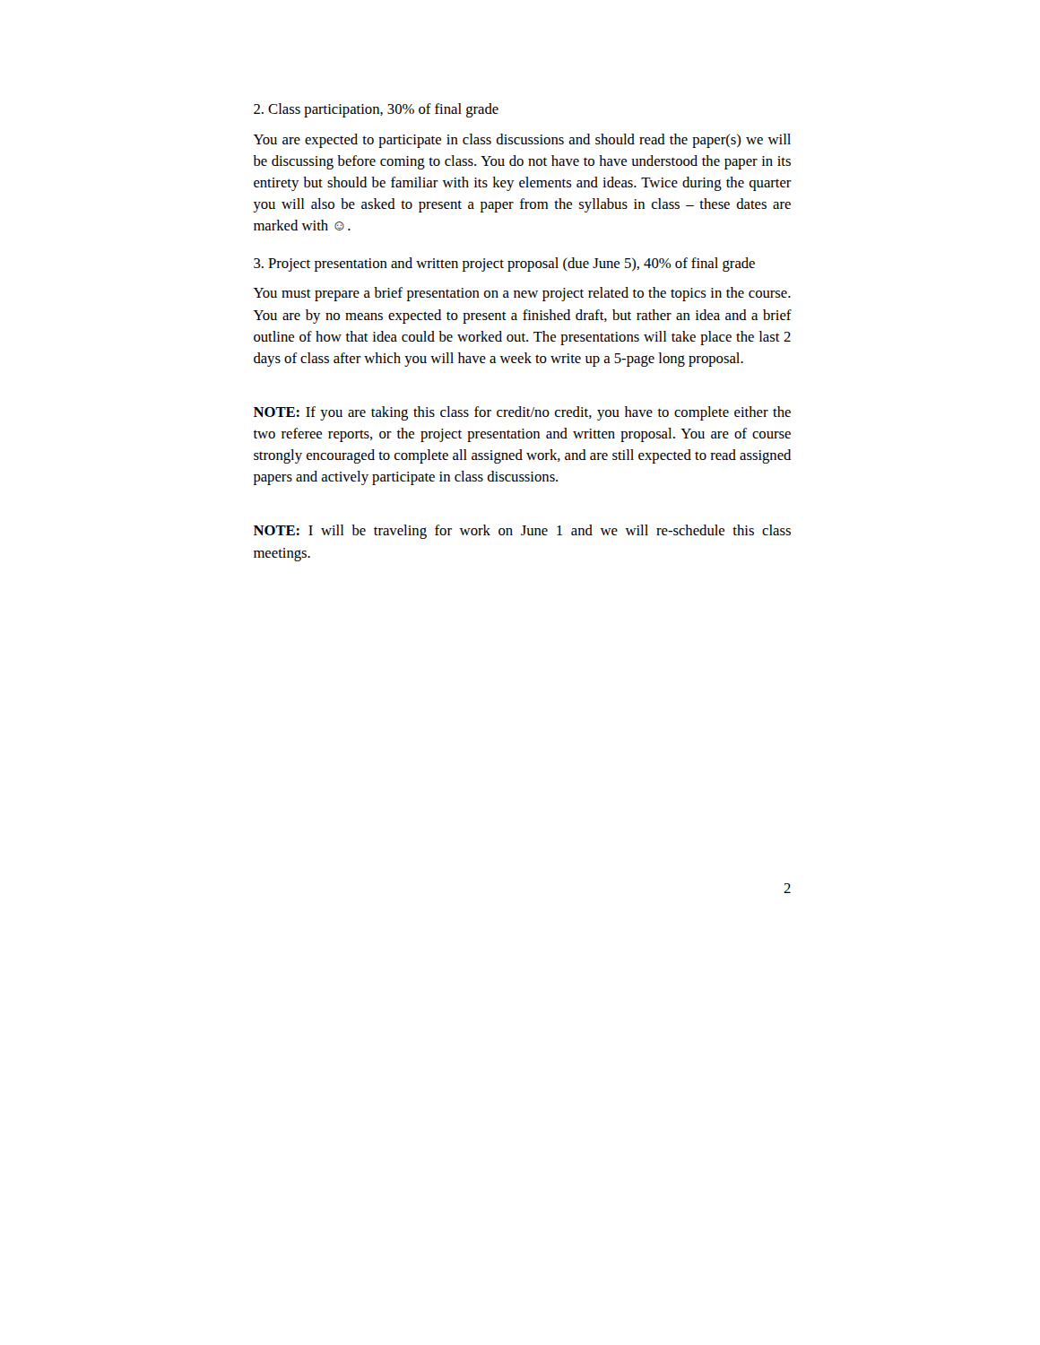2. Class participation, 30% of final grade
You are expected to participate in class discussions and should read the paper(s) we will be discussing before coming to class. You do not have to have understood the paper in its entirety but should be familiar with its key elements and ideas. Twice during the quarter you will also be asked to present a paper from the syllabus in class – these dates are marked with ☺.
3. Project presentation and written project proposal (due June 5), 40% of final grade
You must prepare a brief presentation on a new project related to the topics in the course. You are by no means expected to present a finished draft, but rather an idea and a brief outline of how that idea could be worked out. The presentations will take place the last 2 days of class after which you will have a week to write up a 5-page long proposal.
NOTE: If you are taking this class for credit/no credit, you have to complete either the two referee reports, or the project presentation and written proposal. You are of course strongly encouraged to complete all assigned work, and are still expected to read assigned papers and actively participate in class discussions.
NOTE: I will be traveling for work on June 1 and we will re-schedule this class meetings.
2